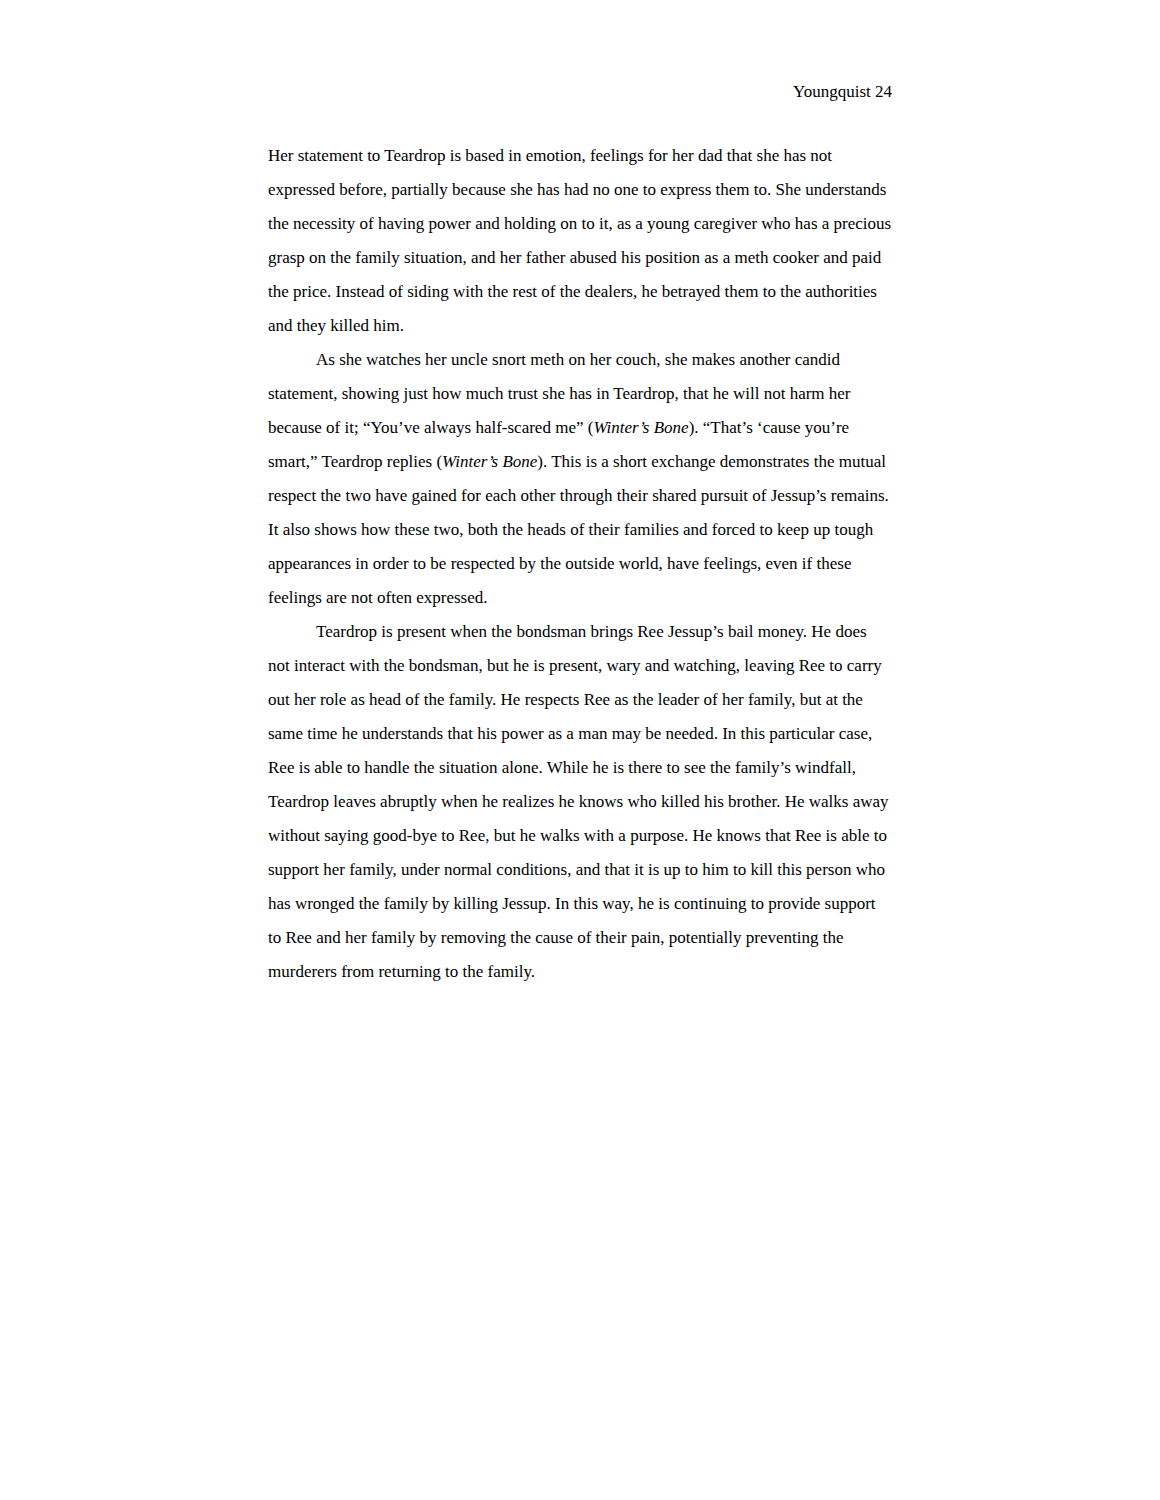Youngquist 24
Her statement to Teardrop is based in emotion, feelings for her dad that she has not expressed before, partially because she has had no one to express them to. She understands the necessity of having power and holding on to it, as a young caregiver who has a precious grasp on the family situation, and her father abused his position as a meth cooker and paid the price. Instead of siding with the rest of the dealers, he betrayed them to the authorities and they killed him.
As she watches her uncle snort meth on her couch, she makes another candid statement, showing just how much trust she has in Teardrop, that he will not harm her because of it; “You’ve always half-scared me” (Winter’s Bone). “That’s ‘cause you’re smart,” Teardrop replies (Winter’s Bone). This is a short exchange demonstrates the mutual respect the two have gained for each other through their shared pursuit of Jessup’s remains. It also shows how these two, both the heads of their families and forced to keep up tough appearances in order to be respected by the outside world, have feelings, even if these feelings are not often expressed.
Teardrop is present when the bondsman brings Ree Jessup’s bail money. He does not interact with the bondsman, but he is present, wary and watching, leaving Ree to carry out her role as head of the family. He respects Ree as the leader of her family, but at the same time he understands that his power as a man may be needed. In this particular case, Ree is able to handle the situation alone. While he is there to see the family’s windfall, Teardrop leaves abruptly when he realizes he knows who killed his brother. He walks away without saying good-bye to Ree, but he walks with a purpose. He knows that Ree is able to support her family, under normal conditions, and that it is up to him to kill this person who has wronged the family by killing Jessup. In this way, he is continuing to provide support to Ree and her family by removing the cause of their pain, potentially preventing the murderers from returning to the family.